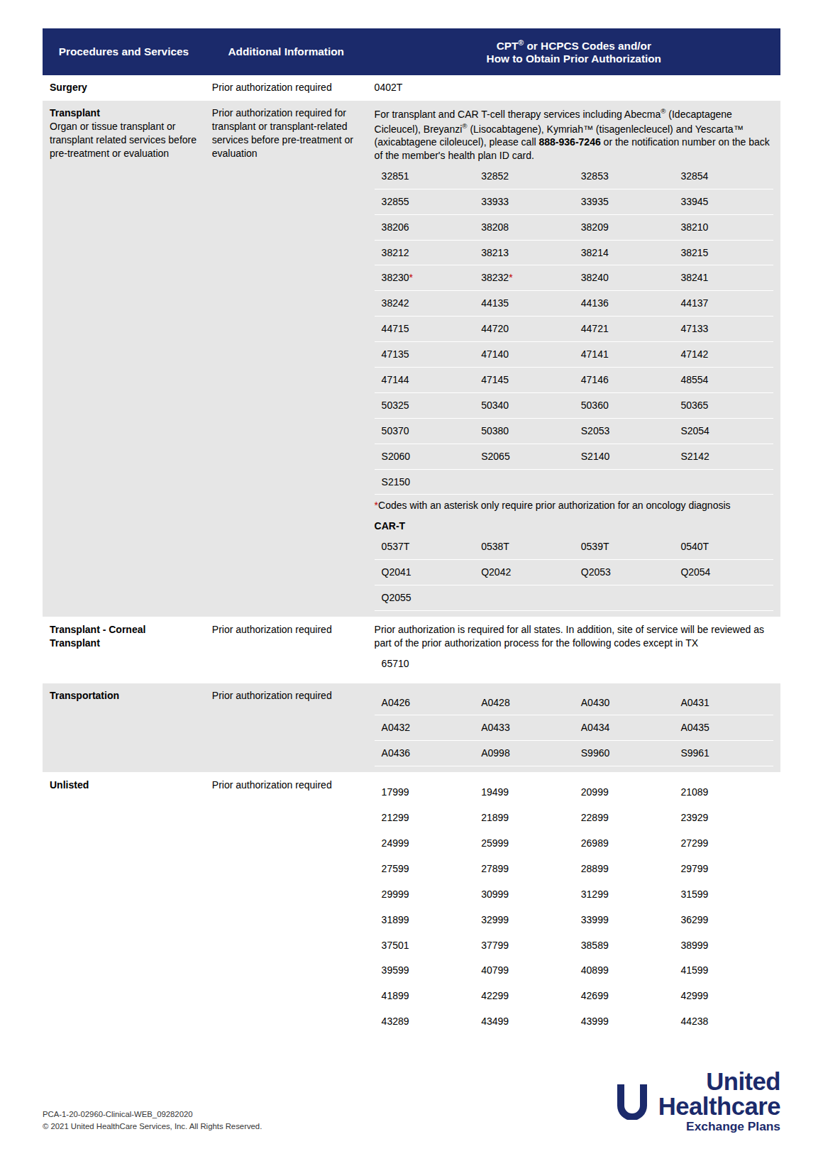| Procedures and Services | Additional Information | CPT ® or HCPCS Codes and/or How to Obtain Prior Authorization |
| --- | --- | --- |
| Surgery | Prior authorization required | 0402T |
| Transplant Organ or tissue transplant or transplant related services before pre-treatment or evaluation | Prior authorization required for transplant or transplant-related services before pre-treatment or evaluation | For transplant and CAR T-cell therapy services including Abecma ® (Idecaptagene Cicleucel), Breyanzi ® (Lisocabtagene), Kymriah™ (tisagenlecleucel) and Yescarta™ (axicabtagene ciloleucel), please call 888-936-7246 or the notification number on the back of the member's health plan ID card. / 32851 / 32852 / 32853 / 32854 / / 32855 / 33933 / 33935 / 33945 / / 38206 / 38208 / 38209 / 38210 / / 38212 / 38213 / 38214 / 38215 / / 38230 * / 38232 * / 38240 / 38241 / / 38242 / 44135 / 44136 / 44137 / / 44715 / 44720 / 44721 / 47133 / / 47135 / 47140 / 47141 / 47142 / / 47144 / 47145 / 47146 / 48554 / / 50325 / 50340 / 50360 / 50365 / / 50370 / 50380 / S2053 / S2054 / / S2060 / S2065 / S2140 / S2142 / / S2150 / / / / * Codes with an asterisk only require prior authorization for an oncology diagnosis CAR-T / 0537T / 0538T / 0539T / 0540T / / Q2041 / Q2042 / Q2053 / Q2054 / / Q2055 / / / / |
| Transplant - Corneal Transplant | Prior authorization required | Prior authorization is required for all states. In addition, site of service will be reviewed as part of the prior authorization process for the following codes except in TX / 65710 / / / / |
| Transportation | Prior authorization required | / A0426 / A0428 / A0430 / A0431 / / A0432 / A0433 / A0434 / A0435 / / A0436 / A0998 / S9960 / S9961 / |
| Unlisted | Prior authorization required | / 17999 / 19499 / 20999 / 21089 / / 21299 / 21899 / 22899 / 23929 / / 24999 / 25999 / 26989 / 27299 / / 27599 / 27899 / 28899 / 29799 / / 29999 / 30999 / 31299 / 31599 / / 31899 / 32999 / 33999 / 36299 / / 37501 / 37799 / 38589 / 38999 / / 39599 / 40799 / 40899 / 41599 / / 41899 / 42299 / 42699 / 42999 / / 43289 / 43499 / 43999 / 44238 / |
PCA-1-20-02960-Clinical-WEB_09282020
© 2021 United HealthCare Services, Inc. All Rights Reserved.
United
Healthcare
Exchange Plans